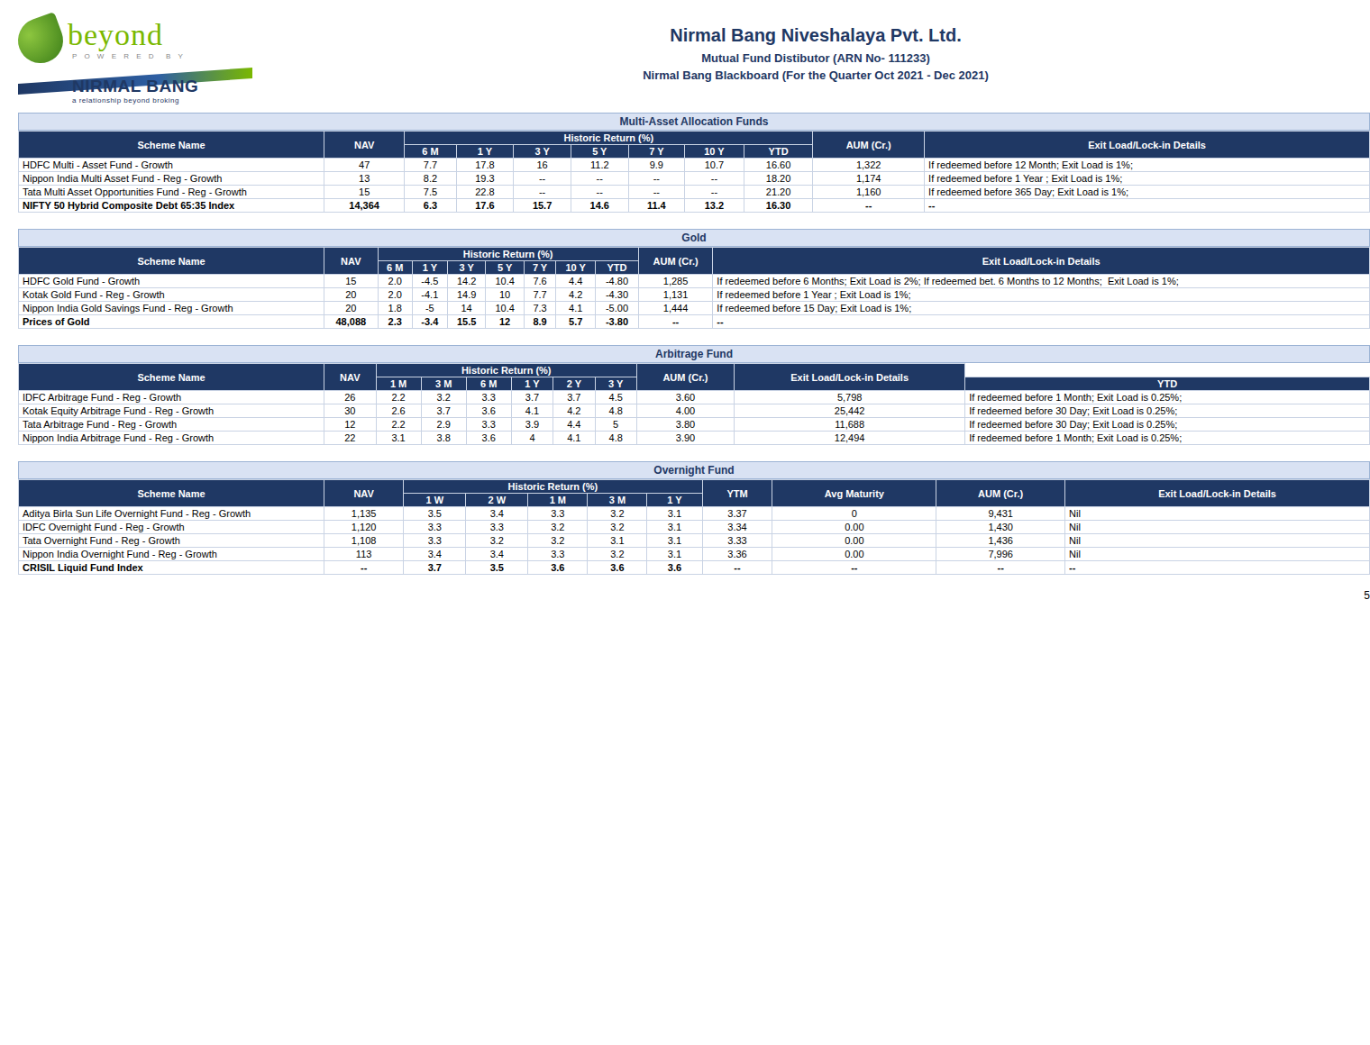beyond
P O W E R E D B Y
NIRMAL BANG
a relationship beyond broking
Nirmal Bang Niveshalaya Pvt. Ltd.
Mutual Fund Distibutor (ARN No- 111233)
Nirmal Bang Blackboard (For the Quarter Oct 2021 - Dec 2021)
Multi-Asset Allocation Funds
| Scheme Name | NAV | Historic Return (%) | AUM (Cr.) | Exit Load/Lock-in Details |
| --- | --- | --- | --- | --- |
| 6 M | 1 Y | 3 Y | 5 Y | 7 Y | 10 Y | YTD |
| HDFC Multi - Asset Fund - Growth | 47 | 7.7 | 17.8 | 16 | 11.2 | 9.9 | 10.7 | 16.60 | 1,322 | If redeemed before 12 Month; Exit Load is 1%; |
| Nippon India Multi Asset Fund - Reg - Growth | 13 | 8.2 | 19.3 | -- | -- | -- | -- | 18.20 | 1,174 | If redeemed before 1 Year ; Exit Load is 1%; |
| Tata Multi Asset Opportunities Fund - Reg - Growth | 15 | 7.5 | 22.8 | -- | -- | -- | -- | 21.20 | 1,160 | If redeemed before 365 Day; Exit Load is 1%; |
| NIFTY 50 Hybrid Composite Debt 65:35 Index | 14,364 | 6.3 | 17.6 | 15.7 | 14.6 | 11.4 | 13.2 | 16.30 | -- | -- |
Gold
| Scheme Name | NAV | Historic Return (%) | AUM (Cr.) | Exit Load/Lock-in Details |
| --- | --- | --- | --- | --- |
| 6 M | 1 Y | 3 Y | 5 Y | 7 Y | 10 Y | YTD |
| HDFC Gold Fund - Growth | 15 | 2.0 | -4.5 | 14.2 | 10.4 | 7.6 | 4.4 | -4.80 | 1,285 | If redeemed before 6 Months; Exit Load is 2%; If redeemed bet. 6 Months to 12 Months; Exit Load is 1%; |
| Kotak Gold Fund - Reg - Growth | 20 | 2.0 | -4.1 | 14.9 | 10 | 7.7 | 4.2 | -4.30 | 1,131 | If redeemed before 1 Year ; Exit Load is 1%; |
| Nippon India Gold Savings Fund - Reg - Growth | 20 | 1.8 | -5 | 14 | 10.4 | 7.3 | 4.1 | -5.00 | 1,444 | If redeemed before 15 Day; Exit Load is 1%; |
| Prices of Gold | 48,088 | 2.3 | -3.4 | 15.5 | 12 | 8.9 | 5.7 | -3.80 | -- | -- |
Arbitrage Fund
| Scheme Name | NAV | Historic Return (%) | AUM (Cr.) | Exit Load/Lock-in Details |
| --- | --- | --- | --- | --- |
| 1 M | 3 M | 6 M | 1 Y | 2 Y | 3 Y | YTD |
| IDFC Arbitrage Fund - Reg - Growth | 26 | 2.2 | 3.2 | 3.3 | 3.7 | 3.7 | 4.5 | 3.60 | 5,798 | If redeemed before 1 Month; Exit Load is 0.25%; |
| Kotak Equity Arbitrage Fund - Reg - Growth | 30 | 2.6 | 3.7 | 3.6 | 4.1 | 4.2 | 4.8 | 4.00 | 25,442 | If redeemed before 30 Day; Exit Load is 0.25%; |
| Tata Arbitrage Fund - Reg - Growth | 12 | 2.2 | 2.9 | 3.3 | 3.9 | 4.4 | 5 | 3.80 | 11,688 | If redeemed before 30 Day; Exit Load is 0.25%; |
| Nippon India Arbitrage Fund - Reg - Growth | 22 | 3.1 | 3.8 | 3.6 | 4 | 4.1 | 4.8 | 3.90 | 12,494 | If redeemed before 1 Month; Exit Load is 0.25%; |
Overnight Fund
| Scheme Name | NAV | Historic Return (%) | YTM | Avg Maturity | AUM (Cr.) | Exit Load/Lock-in Details |
| --- | --- | --- | --- | --- | --- | --- |
| 1 W | 2 W | 1 M | 3 M | 1 Y |
| Aditya Birla Sun Life Overnight Fund - Reg - Growth | 1,135 | 3.5 | 3.4 | 3.3 | 3.2 | 3.1 | 3.37 | 0 | 9,431 | Nil |
| IDFC Overnight Fund - Reg - Growth | 1,120 | 3.3 | 3.3 | 3.2 | 3.2 | 3.1 | 3.34 | 0.00 | 1,430 | Nil |
| Tata Overnight Fund - Reg - Growth | 1,108 | 3.3 | 3.2 | 3.2 | 3.1 | 3.1 | 3.33 | 0.00 | 1,436 | Nil |
| Nippon India Overnight Fund - Reg - Growth | 113 | 3.4 | 3.4 | 3.3 | 3.2 | 3.1 | 3.36 | 0.00 | 7,996 | Nil |
| CRISIL Liquid Fund Index | -- | 3.7 | 3.5 | 3.6 | 3.6 | 3.6 | -- | -- | -- | -- |
5